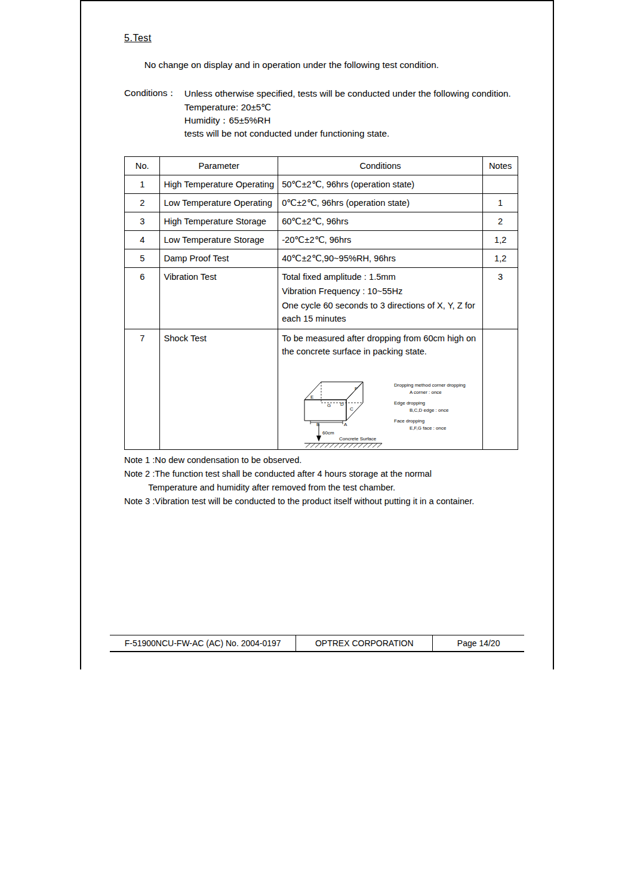5.Test
No change on display and in operation under the following test condition.
Conditions：
Unless otherwise specified, tests will be conducted under the following condition.
Temperature: 20±5℃
Humidity：65±5%RH
tests will be not conducted under functioning state.
| No. | Parameter | Conditions | Notes |
| --- | --- | --- | --- |
| 1 | High Temperature Operating | 50℃±2℃, 96hrs (operation state) | |
| 2 | Low Temperature Operating | 0℃±2℃, 96hrs (operation state) | 1 |
| 3 | High Temperature Storage | 60℃±2℃, 96hrs | 2 |
| 4 | Low Temperature Storage | -20℃±2℃, 96hrs | 1,2 |
| 5 | Damp Proof Test | 40℃±2℃,90~95%RH, 96hrs | 1,2 |
| 6 | Vibration Test | Total fixed amplitude : 1.5mm Vibration Frequency : 10~55Hz One cycle 60 seconds to 3 directions of X, Y, Z for each 15 minutes | 3 |
| 7 | Shock Test | To be measured after dropping from 60cm high on the concrete surface in packing state. F E G D C B A 60cm Concrete Surface Dropping method corner dropping A corner : once Edge dropping B,C,D edge : once Face dropping E,F,G face : once | |
Note 1 :No dew condensation to be observed.
Note 2 :The function test shall be conducted after 4 hours storage at the normal
Temperature and humidity after removed from the test chamber.
Note 3 :Vibration test will be conducted to the product itself without putting it in a container.
F-51900NCU-FW-AC (AC) No. 2004-0197
OPTREX CORPORATION
Page 14/20